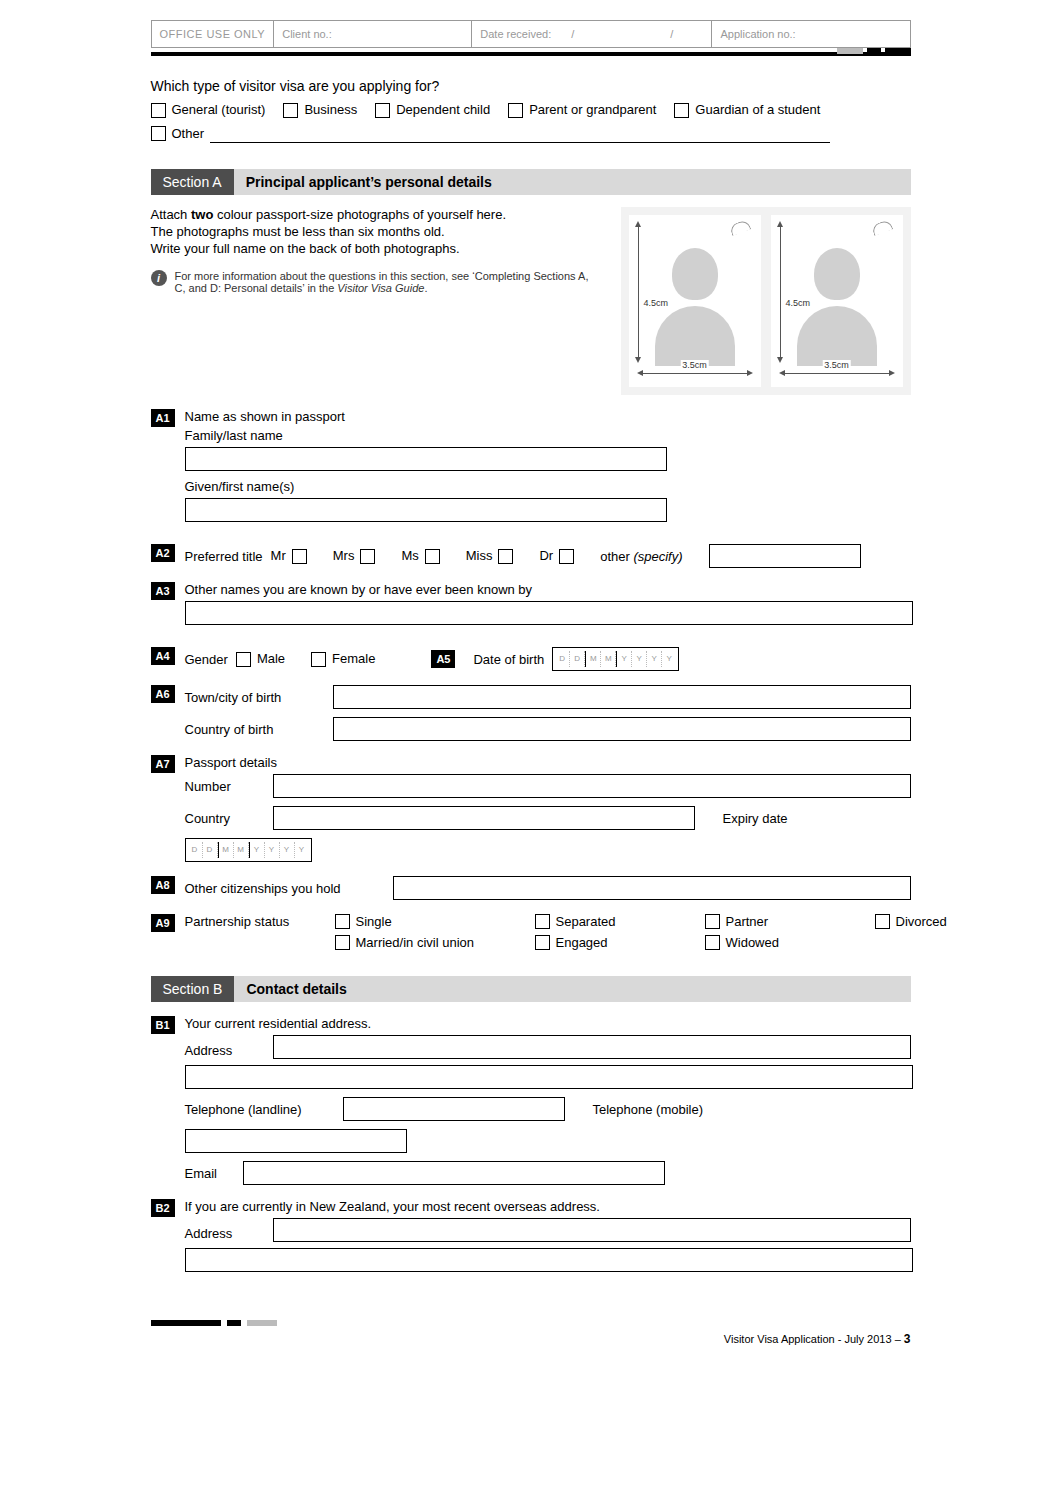OFFICE USE ONLY
Client no.:
Date received:/ /
Application no.:
Which type of visitor visa are you applying for?
General (tourist) Business Dependent child Parent or grandparent Guardian of a student
Other
Section A
Principal applicant’s personal details
Attach two colour passport-size photographs of yourself here.
The photographs must be less than six months old.
Write your full name on the back of both photographs.
i
For more information about the questions in this section, see ‘Completing Sections A, C, and D: Personal details’ in the Visitor Visa Guide.
4.5cm
3.5cm
4.5cm
3.5cm
A1
Name as shown in passport
Family/last name
Given/first name(s)
A2
Preferred title Mr Mrs Ms Miss Dr other (specify)
A3
Other names you are known by or have ever been known by
A4
Gender Male Female A5 Date of birth DD MM YYYY
A6
Town/city of birth
Country of birth
A7
Passport details
Number
Country Expiry date DD MM YYYY
A8
Other citizenships you hold
A9
Partnership status
Single
Separated
Partner
Divorced
Married/in civil union
Engaged
Widowed
Section B
Contact details
B1
Your current residential address.
Address
Telephone (landline) Telephone (mobile)
Email
B2
If you are currently in New Zealand, your most recent overseas address.
Address
Visitor Visa Application - July 2013 – 3